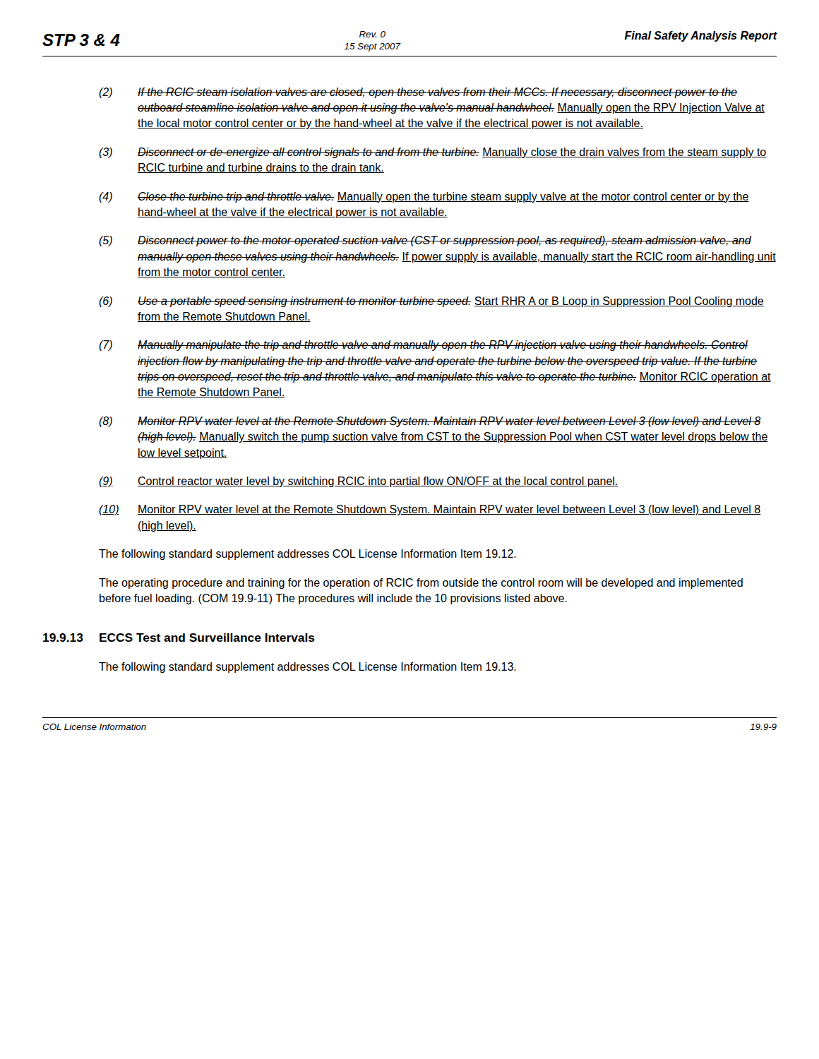STP 3 & 4
Rev. 0
15 Sept 2007
Final Safety Analysis Report
(2) If the RCIC steam isolation valves are closed, open these valves from their MCCs. If necessary, disconnect power to the outboard steamline isolation valve and open it using the valve's manual handwheel. Manually open the RPV Injection Valve at the local motor control center or by the hand-wheel at the valve if the electrical power is not available.
(3) Disconnect or de-energize all control signals to and from the turbine. Manually close the drain valves from the steam supply to RCIC turbine and turbine drains to the drain tank.
(4) Close the turbine trip and throttle valve. Manually open the turbine steam supply valve at the motor control center or by the hand-wheel at the valve if the electrical power is not available.
(5) Disconnect power to the motor-operated suction valve (CST or suppression pool, as required), steam admission valve, and manually open these valves using their handwheels. If power supply is available, manually start the RCIC room air-handling unit from the motor control center.
(6) Use a portable speed sensing instrument to monitor turbine speed. Start RHR A or B Loop in Suppression Pool Cooling mode from the Remote Shutdown Panel.
(7) Manually manipulate the trip and throttle valve and manually open the RPV injection valve using their handwheels. Control injection flow by manipulating the trip and throttle valve and operate the turbine below the overspeed trip value. If the turbine trips on overspeed, reset the trip and throttle valve, and manipulate this valve to operate the turbine. Monitor RCIC operation at the Remote Shutdown Panel.
(8) Monitor RPV water level at the Remote Shutdown System. Maintain RPV water level between Level 3 (low level) and Level 8 (high level). Manually switch the pump suction valve from CST to the Suppression Pool when CST water level drops below the low level setpoint.
(9) Control reactor water level by switching RCIC into partial flow ON/OFF at the local control panel.
(10) Monitor RPV water level at the Remote Shutdown System. Maintain RPV water level between Level 3 (low level) and Level 8 (high level).
The following standard supplement addresses COL License Information Item 19.12.
The operating procedure and training for the operation of RCIC from outside the control room will be developed and implemented before fuel loading. (COM 19.9-11) The procedures will include the 10 provisions listed above.
19.9.13 ECCS Test and Surveillance Intervals
The following standard supplement addresses COL License Information Item 19.13.
COL License Information
19.9-9